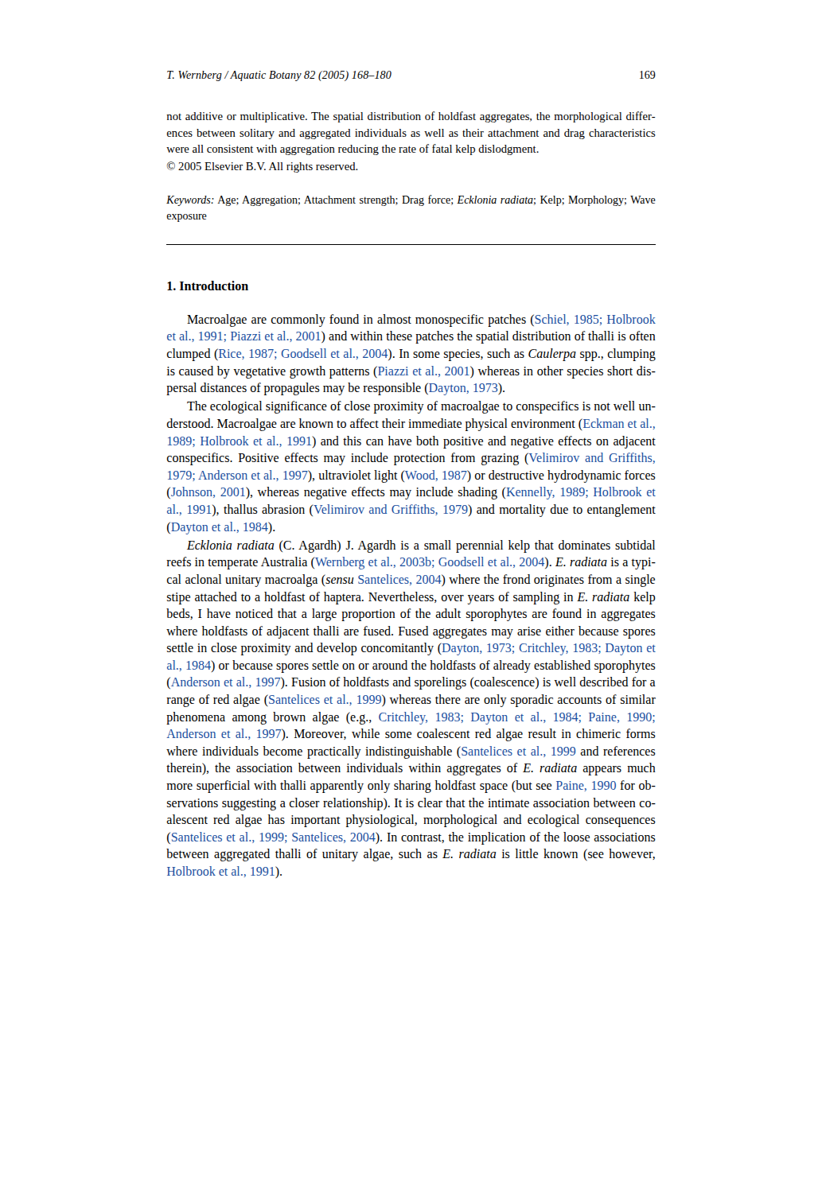T. Wernberg / Aquatic Botany 82 (2005) 168–180 169
not additive or multiplicative. The spatial distribution of holdfast aggregates, the morphological differences between solitary and aggregated individuals as well as their attachment and drag characteristics were all consistent with aggregation reducing the rate of fatal kelp dislodgment.
© 2005 Elsevier B.V. All rights reserved.
Keywords: Age; Aggregation; Attachment strength; Drag force; Ecklonia radiata; Kelp; Morphology; Wave exposure
1. Introduction
Macroalgae are commonly found in almost monospecific patches (Schiel, 1985; Holbrook et al., 1991; Piazzi et al., 2001) and within these patches the spatial distribution of thalli is often clumped (Rice, 1987; Goodsell et al., 2004). In some species, such as Caulerpa spp., clumping is caused by vegetative growth patterns (Piazzi et al., 2001) whereas in other species short dispersal distances of propagules may be responsible (Dayton, 1973).
The ecological significance of close proximity of macroalgae to conspecifics is not well understood. Macroalgae are known to affect their immediate physical environment (Eckman et al., 1989; Holbrook et al., 1991) and this can have both positive and negative effects on adjacent conspecifics. Positive effects may include protection from grazing (Velimirov and Griffiths, 1979; Anderson et al., 1997), ultraviolet light (Wood, 1987) or destructive hydrodynamic forces (Johnson, 2001), whereas negative effects may include shading (Kennelly, 1989; Holbrook et al., 1991), thallus abrasion (Velimirov and Griffiths, 1979) and mortality due to entanglement (Dayton et al., 1984).
Ecklonia radiata (C. Agardh) J. Agardh is a small perennial kelp that dominates subtidal reefs in temperate Australia (Wernberg et al., 2003b; Goodsell et al., 2004). E. radiata is a typical aclonal unitary macroalga (sensu Santelices, 2004) where the frond originates from a single stipe attached to a holdfast of haptera. Nevertheless, over years of sampling in E. radiata kelp beds, I have noticed that a large proportion of the adult sporophytes are found in aggregates where holdfasts of adjacent thalli are fused. Fused aggregates may arise either because spores settle in close proximity and develop concomitantly (Dayton, 1973; Critchley, 1983; Dayton et al., 1984) or because spores settle on or around the holdfasts of already established sporophytes (Anderson et al., 1997). Fusion of holdfasts and sporelings (coalescence) is well described for a range of red algae (Santelices et al., 1999) whereas there are only sporadic accounts of similar phenomena among brown algae (e.g., Critchley, 1983; Dayton et al., 1984; Paine, 1990; Anderson et al., 1997). Moreover, while some coalescent red algae result in chimeric forms where individuals become practically indistinguishable (Santelices et al., 1999 and references therein), the association between individuals within aggregates of E. radiata appears much more superficial with thalli apparently only sharing holdfast space (but see Paine, 1990 for observations suggesting a closer relationship). It is clear that the intimate association between coalescent red algae has important physiological, morphological and ecological consequences (Santelices et al., 1999; Santelices, 2004). In contrast, the implication of the loose associations between aggregated thalli of unitary algae, such as E. radiata is little known (see however, Holbrook et al., 1991).